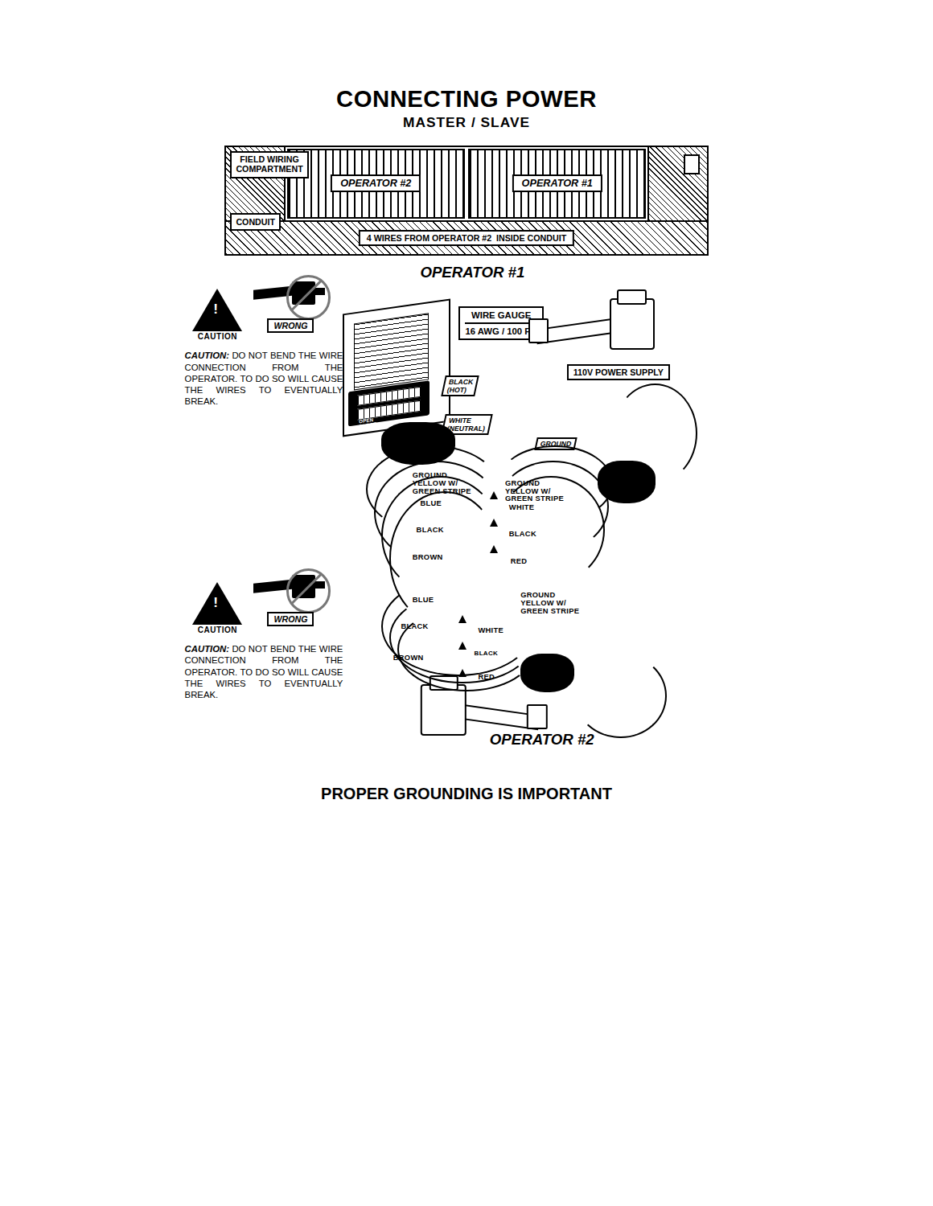CONNECTING POWER
MASTER / SLAVE
FIELD WIRING
COMPARTMENT
CONDUIT
OPERATOR #2
OPERATOR #1
4 WIRES FROM OPERATOR #2 INSIDE CONDUIT
CAUTION
WRONG
CAUTION: DO NOT BEND THE WIRE CONNECTION FROM THE OPERATOR. TO DO SO WILL CAUSE THE WIRES TO EVENTUALLY BREAK.
CAUTION
WRONG
CAUTION: DO NOT BEND THE WIRE CONNECTION FROM THE OPERATOR. TO DO SO WILL CAUSE THE WIRES TO EVENTUALLY BREAK.
OPERATOR #1
OPERATOR #2
WIRE GAUGE
16 AWG / 100 FT.
110V POWER SUPPLY
OPEN
CLOSE
BLACK
(HOT)
WHITE
(NEUTRAL)
GROUND
GROUND
YELLOW W/
GREEN STRIPE
GROUND
YELLOW W/
GREEN STRIPE
BLUE
WHITE
BLACK
BLACK
BROWN
RED
BLUE
GROUND
YELLOW W/
GREEN STRIPE
BLACK
WHITE
BLACK
BROWN
RED
PROPER GROUNDING IS IMPORTANT